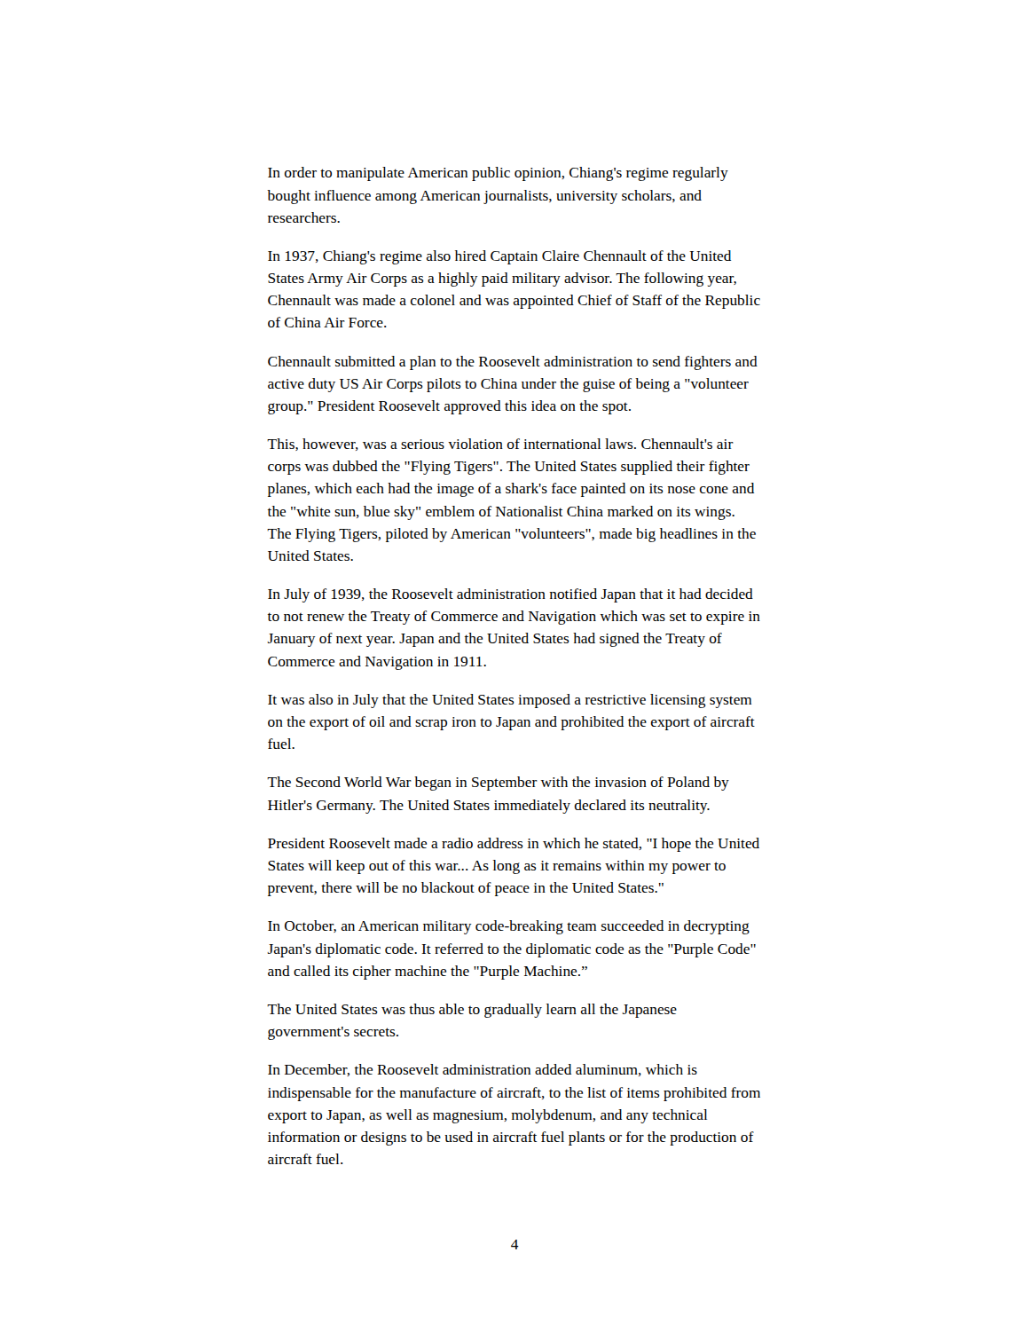In order to manipulate American public opinion, Chiang's regime regularly bought influence among American journalists, university scholars, and researchers.
In 1937, Chiang's regime also hired Captain Claire Chennault of the United States Army Air Corps as a highly paid military advisor. The following year, Chennault was made a colonel and was appointed Chief of Staff of the Republic of China Air Force.
Chennault submitted a plan to the Roosevelt administration to send fighters and active duty US Air Corps pilots to China under the guise of being a "volunteer group." President Roosevelt approved this idea on the spot.
This, however, was a serious violation of international laws. Chennault's air corps was dubbed the "Flying Tigers". The United States supplied their fighter planes, which each had the image of a shark's face painted on its nose cone and the "white sun, blue sky" emblem of Nationalist China marked on its wings. The Flying Tigers, piloted by American "volunteers", made big headlines in the United States.
In July of 1939, the Roosevelt administration notified Japan that it had decided to not renew the Treaty of Commerce and Navigation which was set to expire in January of next year. Japan and the United States had signed the Treaty of Commerce and Navigation in 1911.
It was also in July that the United States imposed a restrictive licensing system on the export of oil and scrap iron to Japan and prohibited the export of aircraft fuel.
The Second World War began in September with the invasion of Poland by Hitler's Germany. The United States immediately declared its neutrality.
President Roosevelt made a radio address in which he stated, "I hope the United States will keep out of this war... As long as it remains within my power to prevent, there will be no blackout of peace in the United States."
In October, an American military code-breaking team succeeded in decrypting Japan's diplomatic code. It referred to the diplomatic code as the "Purple Code" and called its cipher machine the "Purple Machine.”
The United States was thus able to gradually learn all the Japanese government's secrets.
In December, the Roosevelt administration added aluminum, which is indispensable for the manufacture of aircraft, to the list of items prohibited from export to Japan, as well as magnesium, molybdenum, and any technical information or designs to be used in aircraft fuel plants or for the production of aircraft fuel.
4